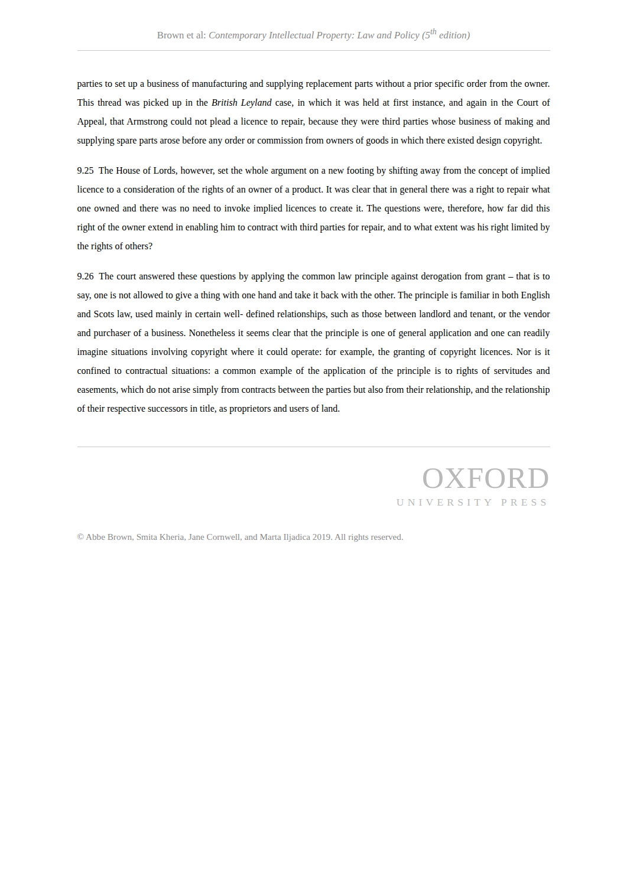Brown et al: Contemporary Intellectual Property: Law and Policy (5th edition)
parties to set up a business of manufacturing and supplying replacement parts without a prior specific order from the owner. This thread was picked up in the British Leyland case, in which it was held at first instance, and again in the Court of Appeal, that Armstrong could not plead a licence to repair, because they were third parties whose business of making and supplying spare parts arose before any order or commission from owners of goods in which there existed design copyright.
9.25 The House of Lords, however, set the whole argument on a new footing by shifting away from the concept of implied licence to a consideration of the rights of an owner of a product. It was clear that in general there was a right to repair what one owned and there was no need to invoke implied licences to create it. The questions were, therefore, how far did this right of the owner extend in enabling him to contract with third parties for repair, and to what extent was his right limited by the rights of others?
9.26 The court answered these questions by applying the common law principle against derogation from grant – that is to say, one is not allowed to give a thing with one hand and take it back with the other. The principle is familiar in both English and Scots law, used mainly in certain well- defined relationships, such as those between landlord and tenant, or the vendor and purchaser of a business. Nonetheless it seems clear that the principle is one of general application and one can readily imagine situations involving copyright where it could operate: for example, the granting of copyright licences. Nor is it confined to contractual situations: a common example of the application of the principle is to rights of servitudes and easements, which do not arise simply from contracts between the parties but also from their relationship, and the relationship of their respective successors in title, as proprietors and users of land.
OXFORD UNIVERSITY PRESS
© Abbe Brown, Smita Kheria, Jane Cornwell, and Marta Iljadica 2019. All rights reserved.